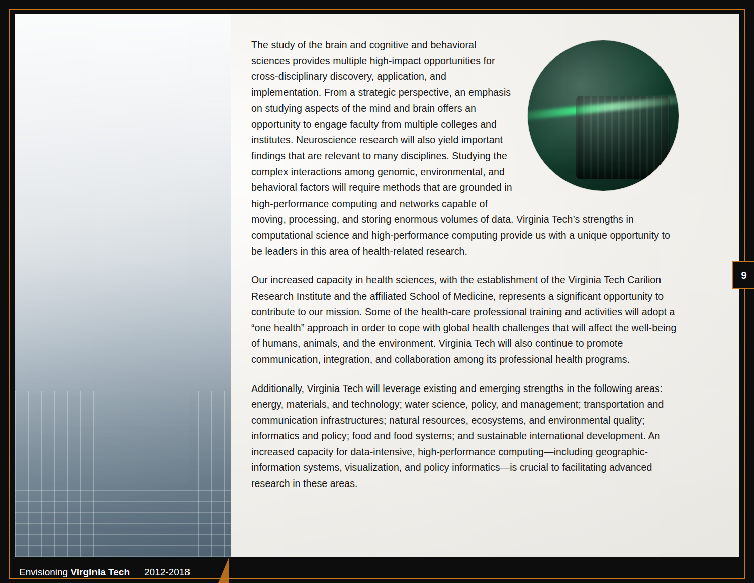The study of the brain and cognitive and behavioral sciences provides multiple high-impact opportunities for cross-disciplinary discovery, application, and implementation. From a strategic perspective, an emphasis on studying aspects of the mind and brain offers an opportunity to engage faculty from multiple colleges and institutes. Neuroscience research will also yield important findings that are relevant to many disciplines. Studying the complex interactions among genomic, environmental, and behavioral factors will require methods that are grounded in high-performance computing and networks capable of moving, processing, and storing enormous volumes of data. Virginia Tech’s strengths in computational science and high-performance computing provide us with a unique opportunity to be leaders in this area of health-related research.
Our increased capacity in health sciences, with the establishment of the Virginia Tech Carilion Research Institute and the affiliated School of Medicine, represents a significant opportunity to contribute to our mission. Some of the health-care professional training and activities will adopt a “one health” approach in order to cope with global health challenges that will affect the well-being of humans, animals, and the environment. Virginia Tech will also continue to promote communication, integration, and collaboration among its professional health programs.
Additionally, Virginia Tech will leverage existing and emerging strengths in the following areas: energy, materials, and technology; water science, policy, and management; transportation and communication infrastructures; natural resources, ecosystems, and environmental quality; informatics and policy; food and food systems; and sustainable international development. An increased capacity for data-intensive, high-performance computing—including geographic-information systems, visualization, and policy informatics—is crucial to facilitating advanced research in these areas.
9
Envisioning Virginia Tech 2012-2018